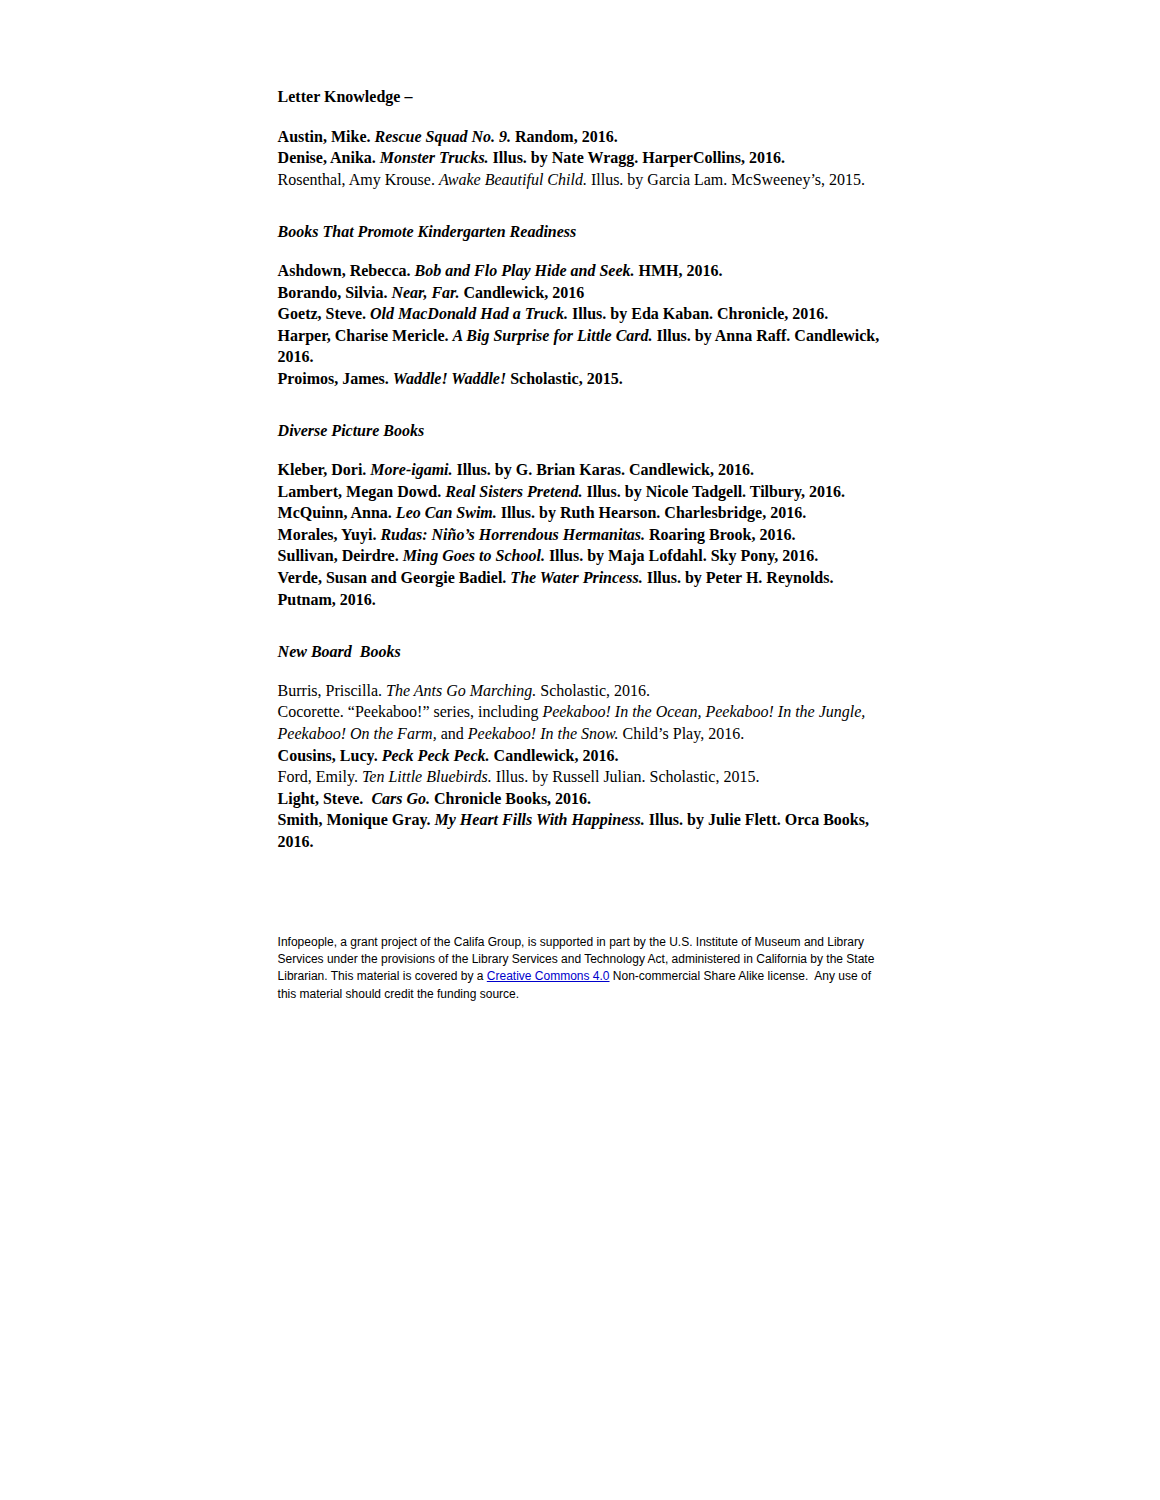Letter Knowledge –
Austin, Mike. Rescue Squad No. 9. Random, 2016.
Denise, Anika. Monster Trucks. Illus. by Nate Wragg. HarperCollins, 2016.
Rosenthal, Amy Krouse. Awake Beautiful Child. Illus. by Garcia Lam. McSweeney’s, 2015.
Books That Promote Kindergarten Readiness
Ashdown, Rebecca. Bob and Flo Play Hide and Seek. HMH, 2016.
Borando, Silvia. Near, Far. Candlewick, 2016
Goetz, Steve. Old MacDonald Had a Truck. Illus. by Eda Kaban. Chronicle, 2016.
Harper, Charise Mericle. A Big Surprise for Little Card. Illus. by Anna Raff. Candlewick, 2016.
Proimos, James. Waddle! Waddle! Scholastic, 2015.
Diverse Picture Books
Kleber, Dori. More-igami. Illus. by G. Brian Karas. Candlewick, 2016.
Lambert, Megan Dowd. Real Sisters Pretend. Illus. by Nicole Tadgell. Tilbury, 2016.
McQuinn, Anna. Leo Can Swim. Illus. by Ruth Hearson. Charlesbridge, 2016.
Morales, Yuyi. Rudas: Niño’s Horrendous Hermanitas. Roaring Brook, 2016.
Sullivan, Deirdre. Ming Goes to School. Illus. by Maja Lofdahl. Sky Pony, 2016.
Verde, Susan and Georgie Badiel. The Water Princess. Illus. by Peter H. Reynolds. Putnam, 2016.
New Board Books
Burris, Priscilla. The Ants Go Marching. Scholastic, 2016.
Cocorette. “Peekaboo!” series, including Peekaboo! In the Ocean, Peekaboo! In the Jungle, Peekaboo! On the Farm, and Peekaboo! In the Snow. Child’s Play, 2016.
Cousins, Lucy. Peck Peck Peck. Candlewick, 2016.
Ford, Emily. Ten Little Bluebirds. Illus. by Russell Julian. Scholastic, 2015.
Light, Steve. Cars Go. Chronicle Books, 2016.
Smith, Monique Gray. My Heart Fills With Happiness. Illus. by Julie Flett. Orca Books, 2016.
Infopeople, a grant project of the Califa Group, is supported in part by the U.S. Institute of Museum and Library Services under the provisions of the Library Services and Technology Act, administered in California by the State Librarian. This material is covered by a Creative Commons 4.0 Non-commercial Share Alike license. Any use of this material should credit the funding source.